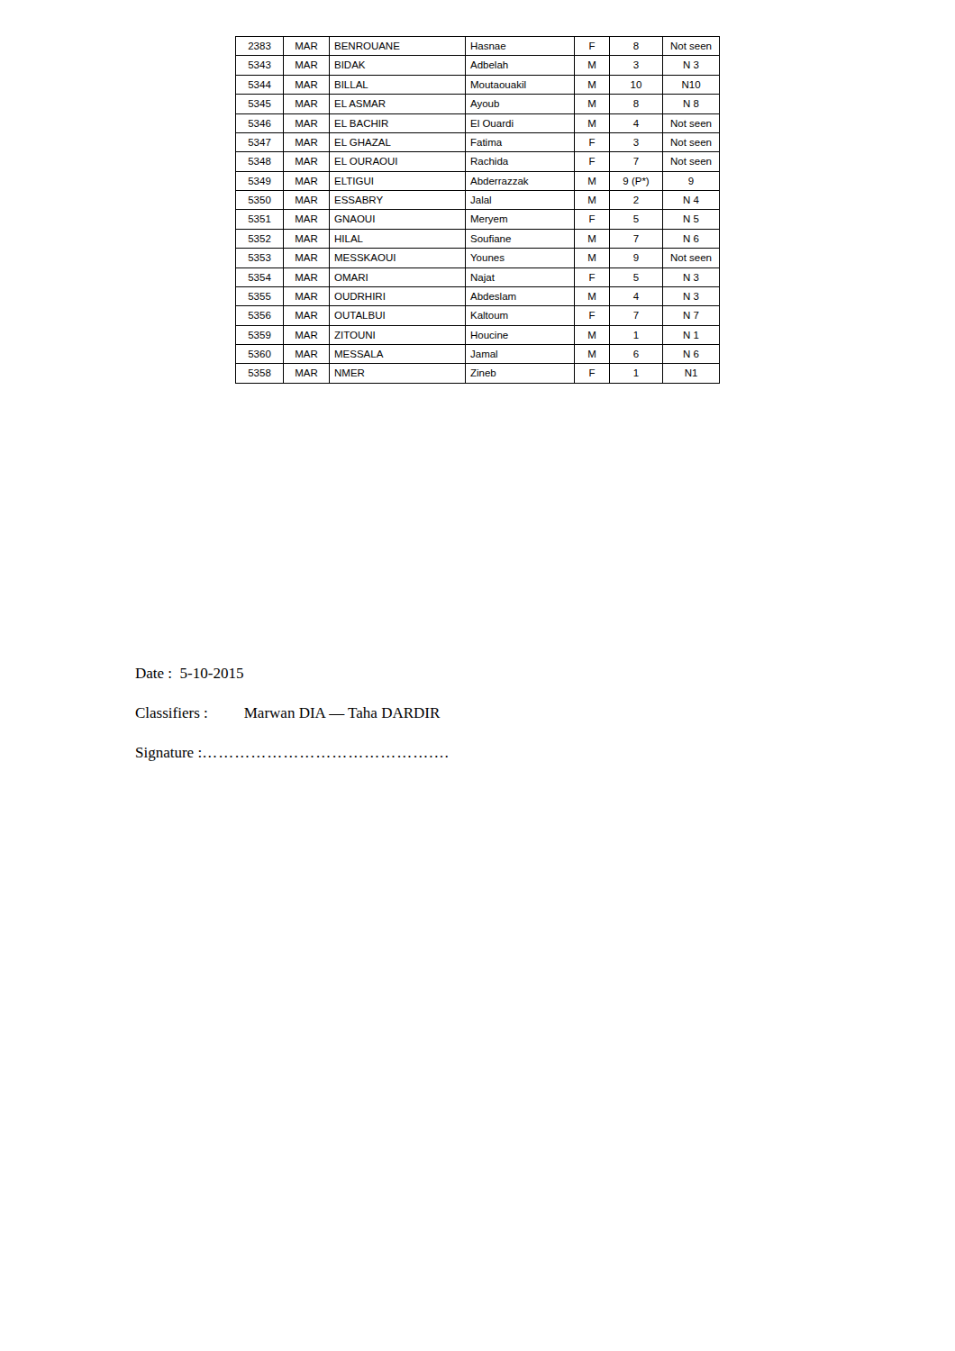| 2383 | MAR | BENROUANE | Hasnae | F | 8 | Not seen |
| 5343 | MAR | BIDAK | Adbelah | M | 3 | N 3 |
| 5344 | MAR | BILLAL | Moutaouakil | M | 10 | N10 |
| 5345 | MAR | EL ASMAR | Ayoub | M | 8 | N 8 |
| 5346 | MAR | EL BACHIR | El Ouardi | M | 4 | Not seen |
| 5347 | MAR | EL GHAZAL | Fatima | F | 3 | Not seen |
| 5348 | MAR | EL OURAOUI | Rachida | F | 7 | Not seen |
| 5349 | MAR | ELTIGUI | Abderrazzak | M | 9 (P*) | 9 |
| 5350 | MAR | ESSABRY | Jalal | M | 2 | N 4 |
| 5351 | MAR | GNAOUI | Meryem | F | 5 | N 5 |
| 5352 | MAR | HILAL | Soufiane | M | 7 | N 6 |
| 5353 | MAR | MESSKAOUI | Younes | M | 9 | Not seen |
| 5354 | MAR | OMARI | Najat | F | 5 | N 3 |
| 5355 | MAR | OUDRHIRI | Abdeslam | M | 4 | N 3 |
| 5356 | MAR | OUTALBUI | Kaltoum | F | 7 | N 7 |
| 5359 | MAR | ZITOUNI | Houcine | M | 1 | N 1 |
| 5360 | MAR | MESSALA | Jamal | M | 6 | N 6 |
| 5358 | MAR | NMER | Zineb | F | 1 | N1 |
Date : 5-10-2015
Classifiers : Marwan DIA — Taha DARDIR
Signature :…………………………………….…